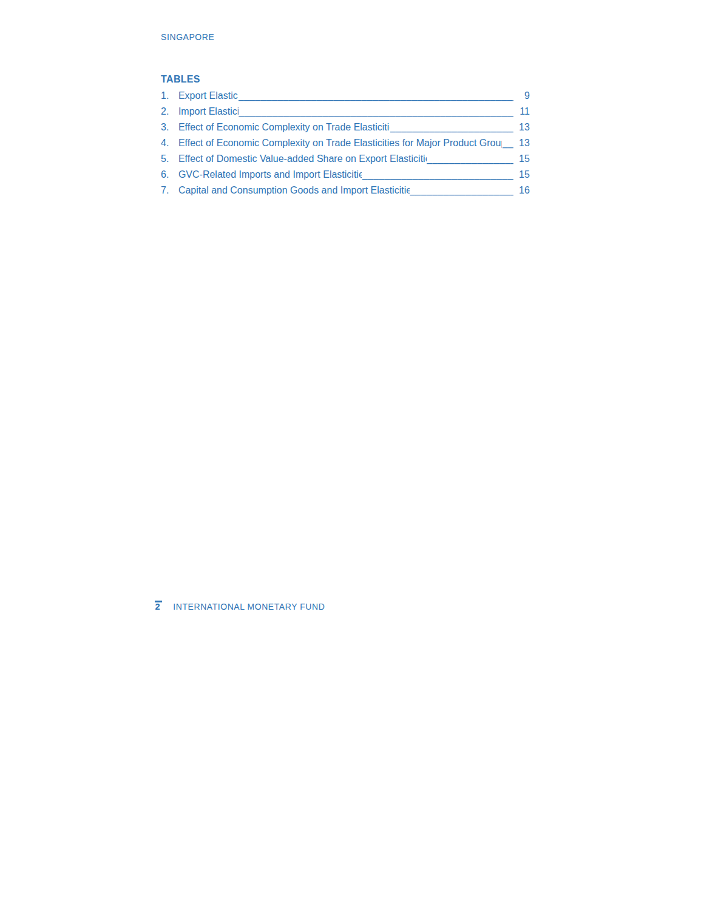SINGAPORE
TABLES
1. Export Elasticities _______________________________________________________________ 9
2. Import Elasticities ______________________________________________________________ 11
3. Effect of Economic Complexity on Trade Elasticities _______________________ 13
4. Effect of Economic Complexity on Trade Elasticities for Major Product Groups __ 13
5. Effect of Domestic Value-added Share on Export Elasticities ________________ 15
6. GVC-Related Imports and Import Elasticities ____________________________ 15
7. Capital and Consumption Goods and Import Elasticities ___________________ 16
2 INTERNATIONAL MONETARY FUND